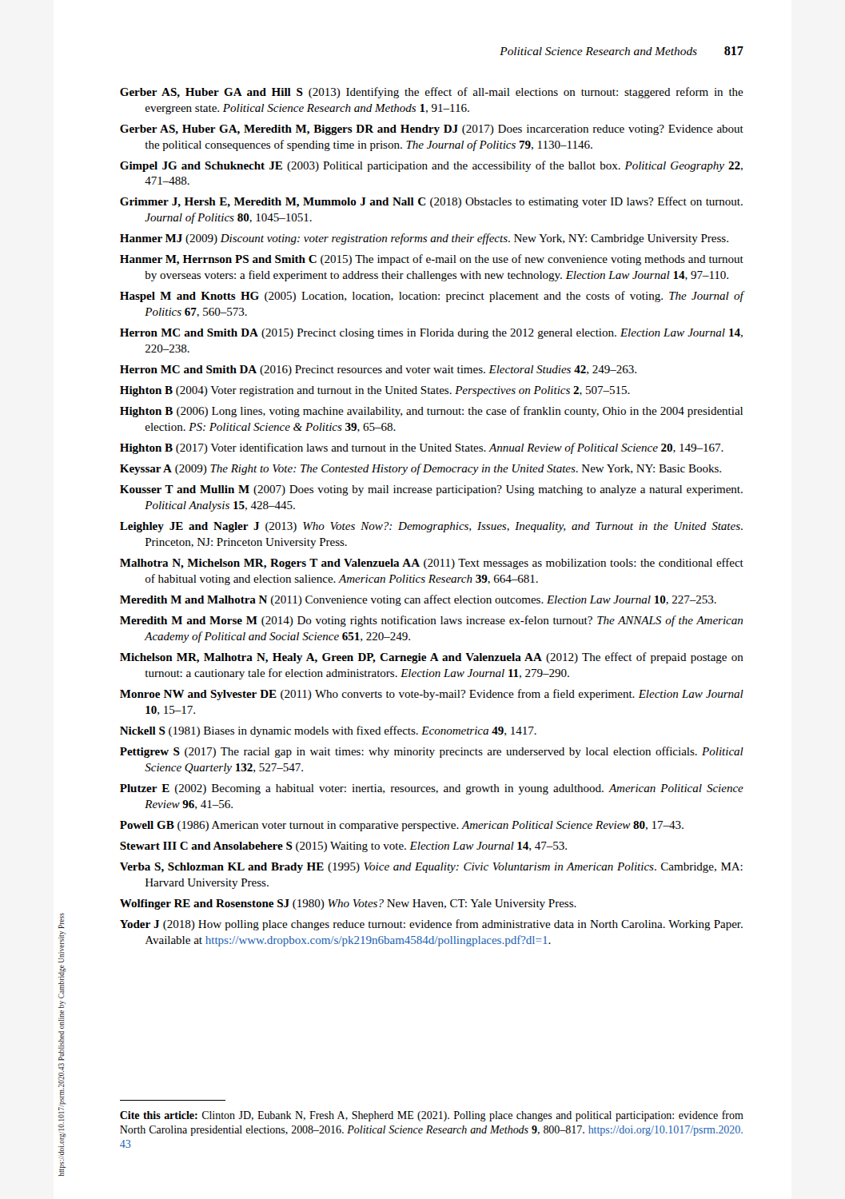Political Science Research and Methods 817
Gerber AS, Huber GA and Hill S (2013) Identifying the effect of all-mail elections on turnout: staggered reform in the evergreen state. Political Science Research and Methods 1, 91–116.
Gerber AS, Huber GA, Meredith M, Biggers DR and Hendry DJ (2017) Does incarceration reduce voting? Evidence about the political consequences of spending time in prison. The Journal of Politics 79, 1130–1146.
Gimpel JG and Schuknecht JE (2003) Political participation and the accessibility of the ballot box. Political Geography 22, 471–488.
Grimmer J, Hersh E, Meredith M, Mummolo J and Nall C (2018) Obstacles to estimating voter ID laws? Effect on turnout. Journal of Politics 80, 1045–1051.
Hanmer MJ (2009) Discount voting: voter registration reforms and their effects. New York, NY: Cambridge University Press.
Hanmer M, Herrnson PS and Smith C (2015) The impact of e-mail on the use of new convenience voting methods and turnout by overseas voters: a field experiment to address their challenges with new technology. Election Law Journal 14, 97–110.
Haspel M and Knotts HG (2005) Location, location, location: precinct placement and the costs of voting. The Journal of Politics 67, 560–573.
Herron MC and Smith DA (2015) Precinct closing times in Florida during the 2012 general election. Election Law Journal 14, 220–238.
Herron MC and Smith DA (2016) Precinct resources and voter wait times. Electoral Studies 42, 249–263.
Highton B (2004) Voter registration and turnout in the United States. Perspectives on Politics 2, 507–515.
Highton B (2006) Long lines, voting machine availability, and turnout: the case of franklin county, Ohio in the 2004 presidential election. PS: Political Science & Politics 39, 65–68.
Highton B (2017) Voter identification laws and turnout in the United States. Annual Review of Political Science 20, 149–167.
Keyssar A (2009) The Right to Vote: The Contested History of Democracy in the United States. New York, NY: Basic Books.
Kousser T and Mullin M (2007) Does voting by mail increase participation? Using matching to analyze a natural experiment. Political Analysis 15, 428–445.
Leighley JE and Nagler J (2013) Who Votes Now?: Demographics, Issues, Inequality, and Turnout in the United States. Princeton, NJ: Princeton University Press.
Malhotra N, Michelson MR, Rogers T and Valenzuela AA (2011) Text messages as mobilization tools: the conditional effect of habitual voting and election salience. American Politics Research 39, 664–681.
Meredith M and Malhotra N (2011) Convenience voting can affect election outcomes. Election Law Journal 10, 227–253.
Meredith M and Morse M (2014) Do voting rights notification laws increase ex-felon turnout? The ANNALS of the American Academy of Political and Social Science 651, 220–249.
Michelson MR, Malhotra N, Healy A, Green DP, Carnegie A and Valenzuela AA (2012) The effect of prepaid postage on turnout: a cautionary tale for election administrators. Election Law Journal 11, 279–290.
Monroe NW and Sylvester DE (2011) Who converts to vote-by-mail? Evidence from a field experiment. Election Law Journal 10, 15–17.
Nickell S (1981) Biases in dynamic models with fixed effects. Econometrica 49, 1417.
Pettigrew S (2017) The racial gap in wait times: why minority precincts are underserved by local election officials. Political Science Quarterly 132, 527–547.
Plutzer E (2002) Becoming a habitual voter: inertia, resources, and growth in young adulthood. American Political Science Review 96, 41–56.
Powell GB (1986) American voter turnout in comparative perspective. American Political Science Review 80, 17–43.
Stewart III C and Ansolabehere S (2015) Waiting to vote. Election Law Journal 14, 47–53.
Verba S, Schlozman KL and Brady HE (1995) Voice and Equality: Civic Voluntarism in American Politics. Cambridge, MA: Harvard University Press.
Wolfinger RE and Rosenstone SJ (1980) Who Votes? New Haven, CT: Yale University Press.
Yoder J (2018) How polling place changes reduce turnout: evidence from administrative data in North Carolina. Working Paper. Available at https://www.dropbox.com/s/pk219n6bam4584d/pollingplaces.pdf?dl=1.
Cite this article: Clinton JD, Eubank N, Fresh A, Shepherd ME (2021). Polling place changes and political participation: evidence from North Carolina presidential elections, 2008–2016. Political Science Research and Methods 9, 800–817. https://doi.org/10.1017/psrm.2020.43
https://doi.org/10.1017/psrm.2020.43 Published online by Cambridge University Press